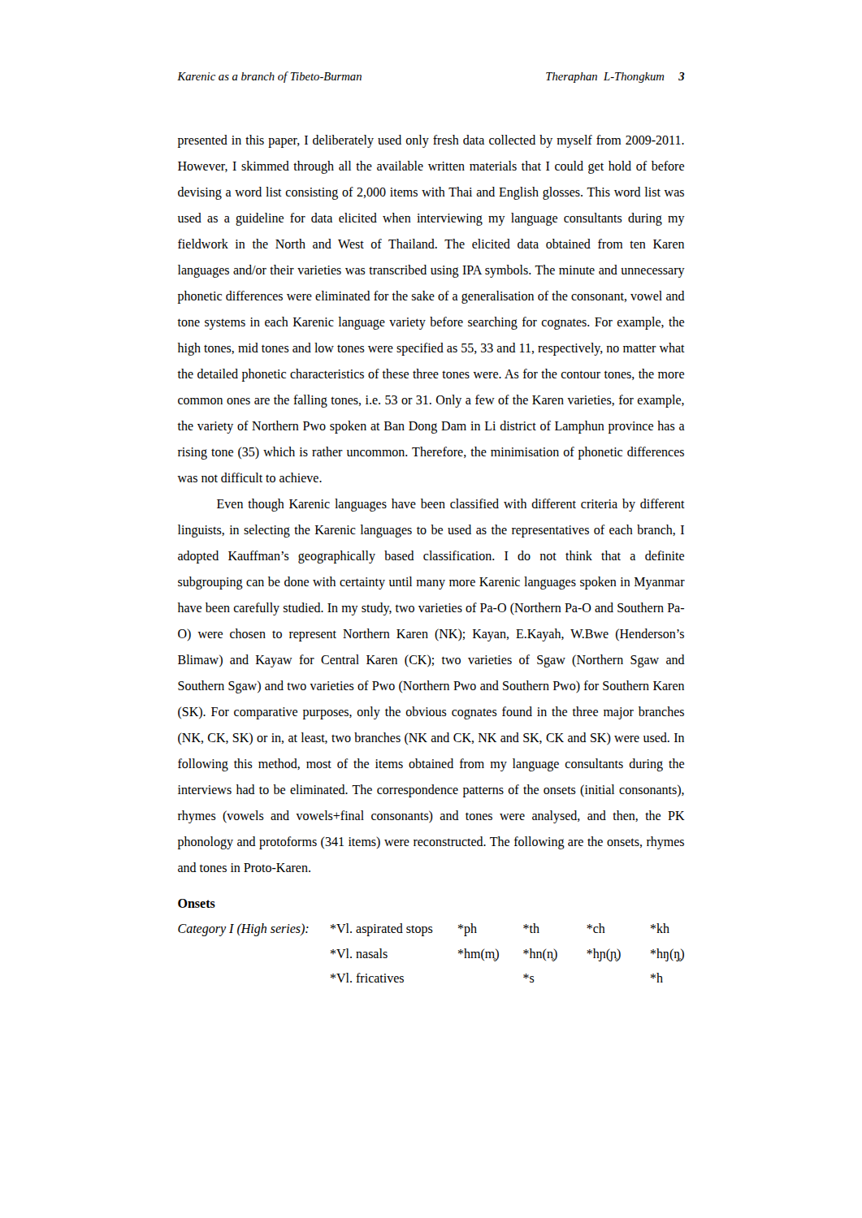Karenic as a branch of Tibeto-Burman
Theraphan L-Thongkum3
presented in this paper, I deliberately used only fresh data collected by myself from 2009-2011. However, I skimmed through all the available written materials that I could get hold of before devising a word list consisting of 2,000 items with Thai and English glosses. This word list was used as a guideline for data elicited when interviewing my language consultants during my fieldwork in the North and West of Thailand. The elicited data obtained from ten Karen languages and/or their varieties was transcribed using IPA symbols. The minute and unnecessary phonetic differences were eliminated for the sake of a generalisation of the consonant, vowel and tone systems in each Karenic language variety before searching for cognates. For example, the high tones, mid tones and low tones were specified as 55, 33 and 11, respectively, no matter what the detailed phonetic characteristics of these three tones were. As for the contour tones, the more common ones are the falling tones, i.e. 53 or 31. Only a few of the Karen varieties, for example, the variety of Northern Pwo spoken at Ban Dong Dam in Li district of Lamphun province has a rising tone (35) which is rather uncommon. Therefore, the minimisation of phonetic differences was not difficult to achieve.
Even though Karenic languages have been classified with different criteria by different linguists, in selecting the Karenic languages to be used as the representatives of each branch, I adopted Kauffman’s geographically based classification. I do not think that a definite subgrouping can be done with certainty until many more Karenic languages spoken in Myanmar have been carefully studied. In my study, two varieties of Pa-O (Northern Pa-O and Southern Pa-O) were chosen to represent Northern Karen (NK); Kayan, E.Kayah, W.Bwe (Henderson’s Blimaw) and Kayaw for Central Karen (CK); two varieties of Sgaw (Northern Sgaw and Southern Sgaw) and two varieties of Pwo (Northern Pwo and Southern Pwo) for Southern Karen (SK). For comparative purposes, only the obvious cognates found in the three major branches (NK, CK, SK) or in, at least, two branches (NK and CK, NK and SK, CK and SK) were used. In following this method, most of the items obtained from my language consultants during the interviews had to be eliminated. The correspondence patterns of the onsets (initial consonants), rhymes (vowels and vowels+final consonants) and tones were analysed, and then, the PK phonology and protoforms (341 items) were reconstructed. The following are the onsets, rhymes and tones in Proto-Karen.
Onsets
| Category I (High series): | *Vl. aspirated stops | *ph | *th | *ch | *kh |
| | *Vl. nasals | *hm(m̥) | *hn(n̥) | *hɲ(ɲ̥) | *hŋ(ŋ̥) |
| | *Vl. fricatives | | *s | | *h |